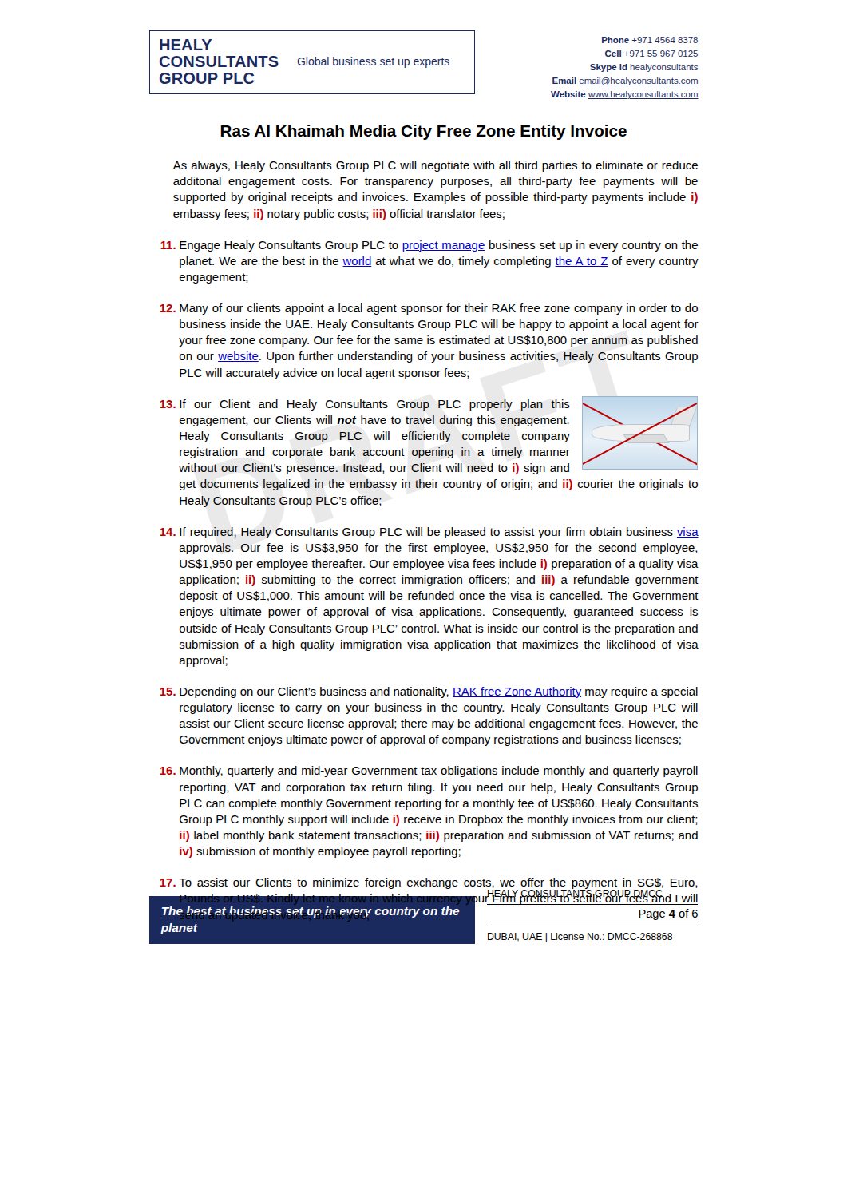DRAFT
HEALY CONSULTANTS GROUP PLC
Global business set up experts
Phone +971 4564 8378
Cell +971 55 967 0125
Skype id healyconsultants
Email email@healyconsultants.com
Website www.healyconsultants.com
Ras Al Khaimah Media City Free Zone Entity Invoice
As always, Healy Consultants Group PLC will negotiate with all third parties to eliminate or reduce additonal engagement costs. For transparency purposes, all third-party fee payments will be supported by original receipts and invoices. Examples of possible third-party payments include i) embassy fees; ii) notary public costs; iii) official translator fees;
Engage Healy Consultants Group PLC to project manage business set up in every country on the planet. We are the best in the world at what we do, timely completing the A to Z of every country engagement;
Many of our clients appoint a local agent sponsor for their RAK free zone company in order to do business inside the UAE. Healy Consultants Group PLC will be happy to appoint a local agent for your free zone company. Our fee for the same is estimated at US$10,800 per annum as published on our website. Upon further understanding of your business activities, Healy Consultants Group PLC will accurately advice on local agent sponsor fees;
If our Client and Healy Consultants Group PLC properly plan this engagement, our Clients will not have to travel during this engagement. Healy Consultants Group PLC will efficiently complete company registration and corporate bank account opening in a timely manner without our Client’s presence. Instead, our Client will need to i) sign and get documents legalized in the embassy in their country of origin; and ii) courier the originals to Healy Consultants Group PLC’s office;
If required, Healy Consultants Group PLC will be pleased to assist your firm obtain business visa approvals. Our fee is US$3,950 for the first employee, US$2,950 for the second employee, US$1,950 per employee thereafter. Our employee visa fees include i) preparation of a quality visa application; ii) submitting to the correct immigration officers; and iii) a refundable government deposit of US$1,000. This amount will be refunded once the visa is cancelled. The Government enjoys ultimate power of approval of visa applications. Consequently, guaranteed success is outside of Healy Consultants Group PLC’ control. What is inside our control is the preparation and submission of a high quality immigration visa application that maximizes the likelihood of visa approval;
Depending on our Client’s business and nationality, RAK free Zone Authority may require a special regulatory license to carry on your business in the country. Healy Consultants Group PLC will assist our Client secure license approval; there may be additional engagement fees. However, the Government enjoys ultimate power of approval of company registrations and business licenses;
Monthly, quarterly and mid-year Government tax obligations include monthly and quarterly payroll reporting, VAT and corporation tax return filing. If you need our help, Healy Consultants Group PLC can complete monthly Government reporting for a monthly fee of US$860. Healy Consultants Group PLC monthly support will include i) receive in Dropbox the monthly invoices from our client; ii) label monthly bank statement transactions; iii) preparation and submission of VAT returns; and iv) submission of monthly employee payroll reporting;
To assist our Clients to minimize foreign exchange costs, we offer the payment in SG$, Euro, Pounds or US$. Kindly let me know in which currency your Firm prefers to settle our fees and I will send an updated invoice, thank you;
The best at business set up in every country on the planet
HEALY CONSULTANTS GROUP DMCC
Page 4 of 6
DUBAI, UAE | License No.: DMCC-268868